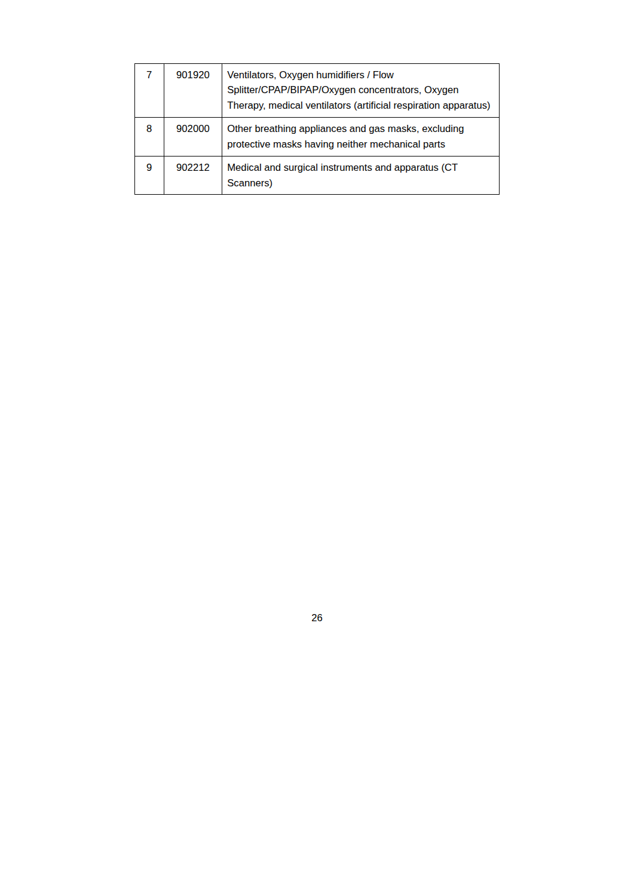| 7 | 901920 | Ventilators, Oxygen humidifiers / Flow Splitter/CPAP/BIPAP/Oxygen concentrators, Oxygen Therapy, medical ventilators (artificial respiration apparatus) |
| 8 | 902000 | Other breathing appliances and gas masks, excluding protective masks having neither mechanical parts |
| 9 | 902212 | Medical and surgical instruments and apparatus (CT Scanners) |
26